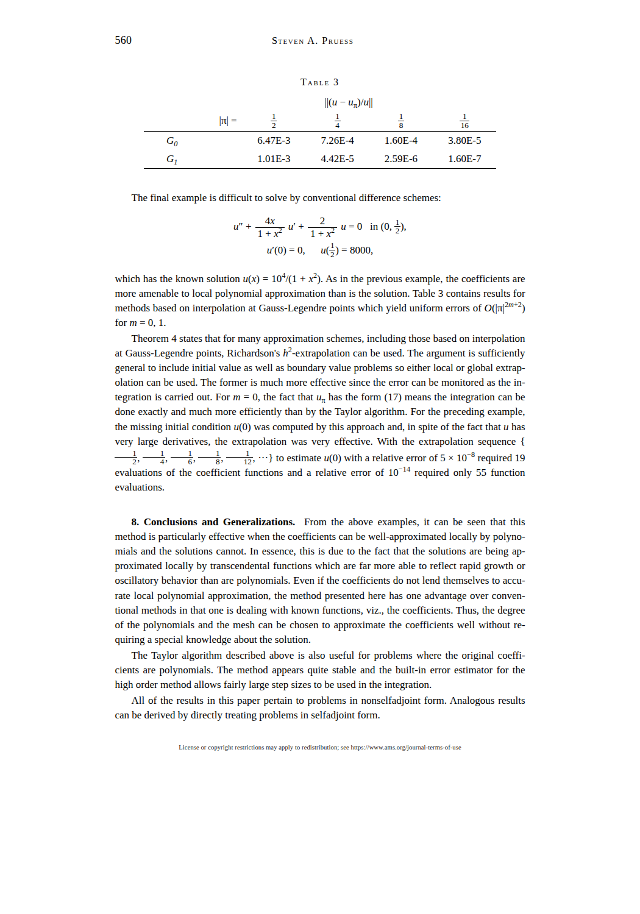560
Steven A. Pruess
Table 3
| | //( u − u π )/ u // |
| | /π/ = | 1 2 | 1 4 | 1 8 | 1 16 |
| G 0 | | 6.47E-3 | 7.26E-4 | 1.60E-4 | 3.80E-5 |
| G 1 | | 1.01E-3 | 4.42E-5 | 2.59E-6 | 1.60E-7 |
The final example is difficult to solve by conventional difference schemes:
u″ + 4x 1 + x2 u′ + 21 + x2 u = 0 in (0, 12), u′(0) = 0, u(12) = 8000,
which has the known solution u(x) = 104/(1 + x2). As in the previous example, the coefficients are more amenable to local polynomial approximation than is the solution. Table 3 contains results for methods based on interpolation at Gauss-Legendre points which yield uniform errors of O(|π|2m+2) for m = 0, 1.
Theorem 4 states that for many approximation schemes, including those based on interpolation at Gauss-Legendre points, Richardson's h2-extrapolation can be used. The argument is sufficiently general to include initial value as well as boundary value problems so either local or global extrapolation can be used. The former is much more effective since the error can be monitored as the integration is carried out. For m = 0, the fact that uπ has the form (17) means the integration can be done exactly and much more efficiently than by the Taylor algorithm. For the preceding example, the missing initial condition u(0) was computed by this approach and, in spite of the fact that u has very large derivatives, the extrapolation was very effective. With the extrapolation sequence {12, 14, 16, 18, 112, ···} to estimate u(0) with a relative error of 5 × 10−8 required 19 evaluations of the coefficient functions and a relative error of 10−14 required only 55 function evaluations.
8. Conclusions and Generalizations. From the above examples, it can be seen that this method is particularly effective when the coefficients can be well-approximated locally by polynomials and the solutions cannot. In essence, this is due to the fact that the solutions are being approximated locally by transcendental functions which are far more able to reflect rapid growth or oscillatory behavior than are polynomials. Even if the coefficients do not lend themselves to accurate local polynomial approximation, the method presented here has one advantage over conventional methods in that one is dealing with known functions, viz., the coefficients. Thus, the degree of the polynomials and the mesh can be chosen to approximate the coefficients well without requiring a special knowledge about the solution.
The Taylor algorithm described above is also useful for problems where the original coefficients are polynomials. The method appears quite stable and the built-in error estimator for the high order method allows fairly large step sizes to be used in the integration.
All of the results in this paper pertain to problems in nonselfadjoint form. Analogous results can be derived by directly treating problems in selfadjoint form.
License or copyright restrictions may apply to redistribution; see https://www.ams.org/journal-terms-of-use